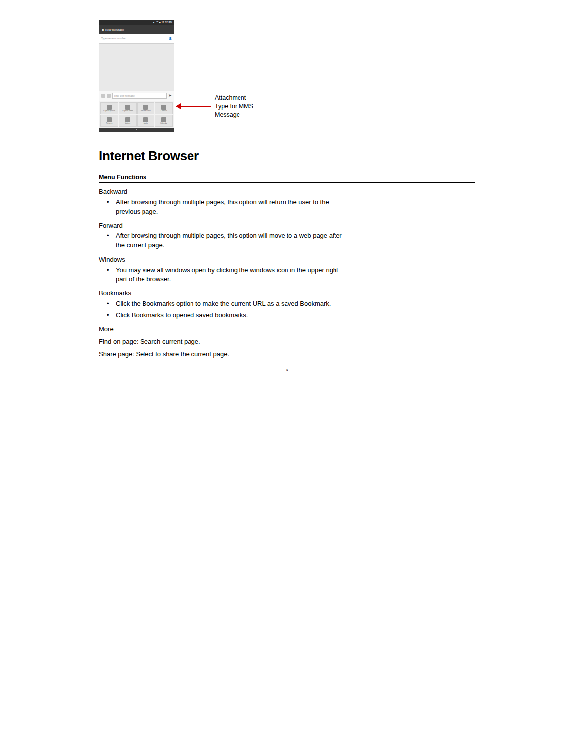▲☰■12:02 PM
◀New message
Type name or number👤
Type text message ➤
Capture picture
Capture video
Record audio
Contact
Pictures
Videos
Audio
Calendar
Attachment
Type for MMS
Message
Internet Browser
Menu Functions
Backward
After browsing through multiple pages, this option will return the user to the previous page.
Forward
After browsing through multiple pages, this option will move to a web page after the current page.
Windows
You may view all windows open by clicking the windows icon in the upper right part of the browser.
Bookmarks
Click the Bookmarks option to make the current URL as a saved Bookmark.
Click Bookmarks to opened saved bookmarks.
More
Find on page: Search current page.
Share page: Select to share the current page.
9